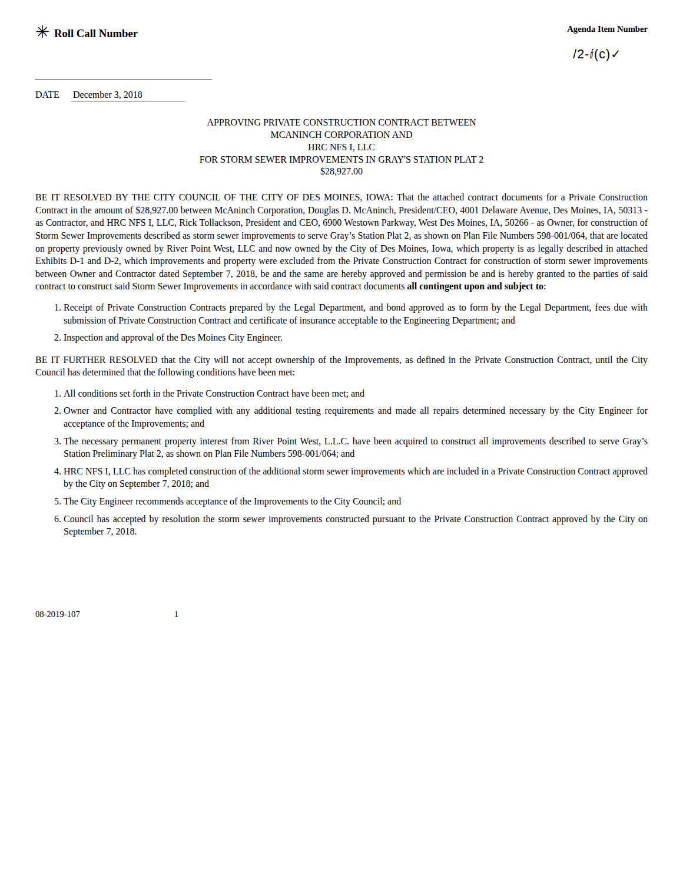✳ Roll Call Number
Agenda Item Number
/2-ⅈ(c)✓
DATE December 3, 2018
APPROVING PRIVATE CONSTRUCTION CONTRACT BETWEEN
MCANINCH CORPORATION AND
HRC NFS I, LLC
FOR STORM SEWER IMPROVEMENTS IN GRAY'S STATION PLAT 2
$28,927.00
BE IT RESOLVED BY THE CITY COUNCIL OF THE CITY OF DES MOINES, IOWA: That the attached contract documents for a Private Construction Contract in the amount of $28,927.00 between McAninch Corporation, Douglas D. McAninch, President/CEO, 4001 Delaware Avenue, Des Moines, IA, 50313 - as Contractor, and HRC NFS I, LLC, Rick Tollackson, President and CEO, 6900 Westown Parkway, West Des Moines, IA, 50266 - as Owner, for construction of Storm Sewer Improvements described as storm sewer improvements to serve Gray’s Station Plat 2, as shown on Plan File Numbers 598-001/064, that are located on property previously owned by River Point West, LLC and now owned by the City of Des Moines, Iowa, which property is as legally described in attached Exhibits D-1 and D-2, which improvements and property were excluded from the Private Construction Contract for construction of storm sewer improvements between Owner and Contractor dated September 7, 2018, be and the same are hereby approved and permission be and is hereby granted to the parties of said contract to construct said Storm Sewer Improvements in accordance with said contract documents all contingent upon and subject to:
Receipt of Private Construction Contracts prepared by the Legal Department, and bond approved as to form by the Legal Department, fees due with submission of Private Construction Contract and certificate of insurance acceptable to the Engineering Department; and
Inspection and approval of the Des Moines City Engineer.
BE IT FURTHER RESOLVED that the City will not accept ownership of the Improvements, as defined in the Private Construction Contract, until the City Council has determined that the following conditions have been met:
All conditions set forth in the Private Construction Contract have been met; and
Owner and Contractor have complied with any additional testing requirements and made all repairs determined necessary by the City Engineer for acceptance of the Improvements; and
The necessary permanent property interest from River Point West, L.L.C. have been acquired to construct all improvements described to serve Gray’s Station Preliminary Plat 2, as shown on Plan File Numbers 598-001/064; and
HRC NFS I, LLC has completed construction of the additional storm sewer improvements which are included in a Private Construction Contract approved by the City on September 7, 2018; and
The City Engineer recommends acceptance of the Improvements to the City Council; and
Council has accepted by resolution the storm sewer improvements constructed pursuant to the Private Construction Contract approved by the City on September 7, 2018.
08-2019-107 1